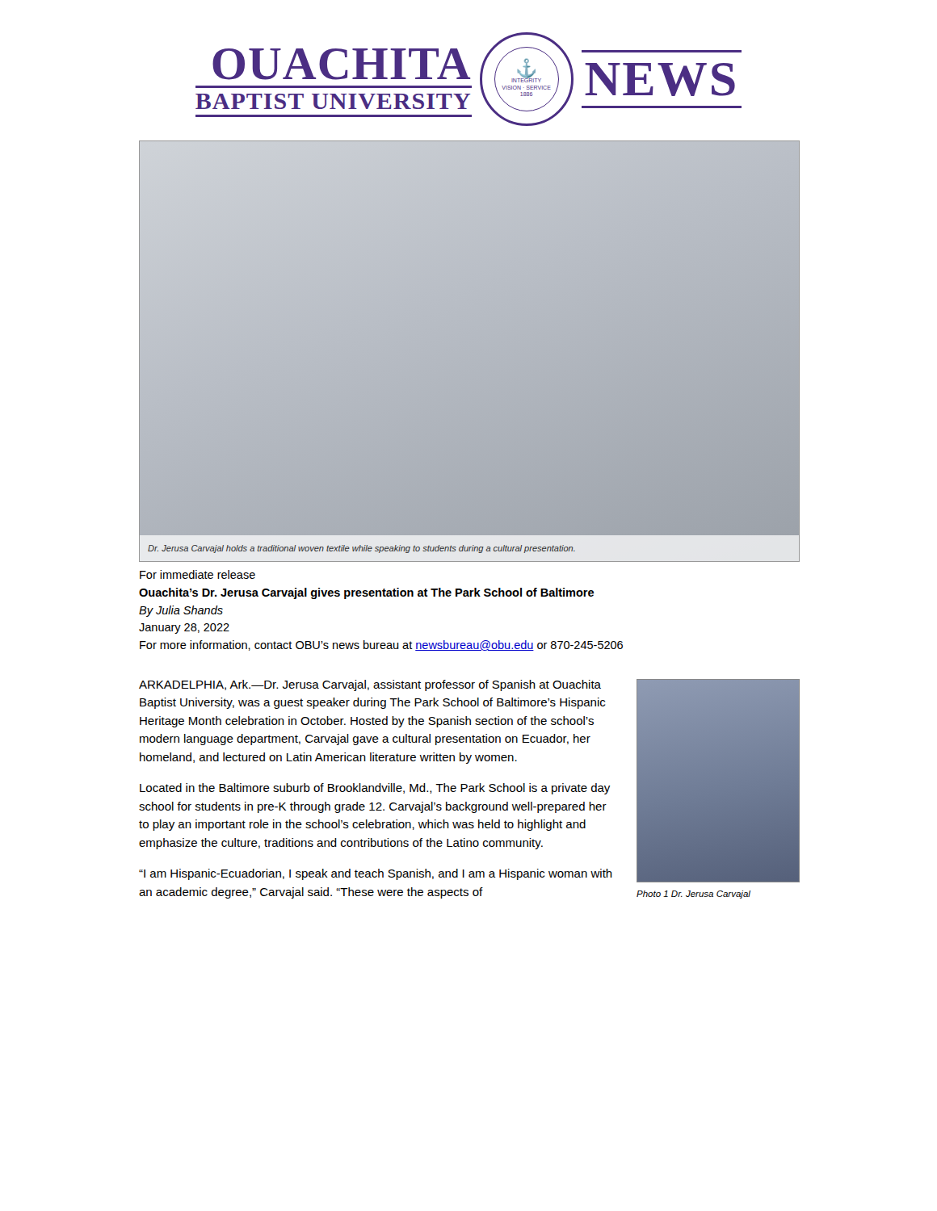OUACHITA BAPTIST UNIVERSITY
⚓
INTEGRITY
VISION · SERVICE
1886
NEWS
For immediate release
Ouachita’s Dr. Jerusa Carvajal gives presentation at The Park School of Baltimore
By Julia Shands
January 28, 2022
For more information, contact OBU’s news bureau at newsbureau@obu.edu or 870-245-5206
Photo 1 Dr. Jerusa Carvajal
ARKADELPHIA, Ark.—Dr. Jerusa Carvajal, assistant professor of Spanish at Ouachita Baptist University, was a guest speaker during The Park School of Baltimore’s Hispanic Heritage Month celebration in October. Hosted by the Spanish section of the school’s modern language department, Carvajal gave a cultural presentation on Ecuador, her homeland, and lectured on Latin American literature written by women.
Located in the Baltimore suburb of Brooklandville, Md., The Park School is a private day school for students in pre-K through grade 12. Carvajal’s background well-prepared her to play an important role in the school’s celebration, which was held to highlight and emphasize the culture, traditions and contributions of the Latino community.
“I am Hispanic-Ecuadorian, I speak and teach Spanish, and I am a Hispanic woman with an academic degree,” Carvajal said. “These were the aspects of